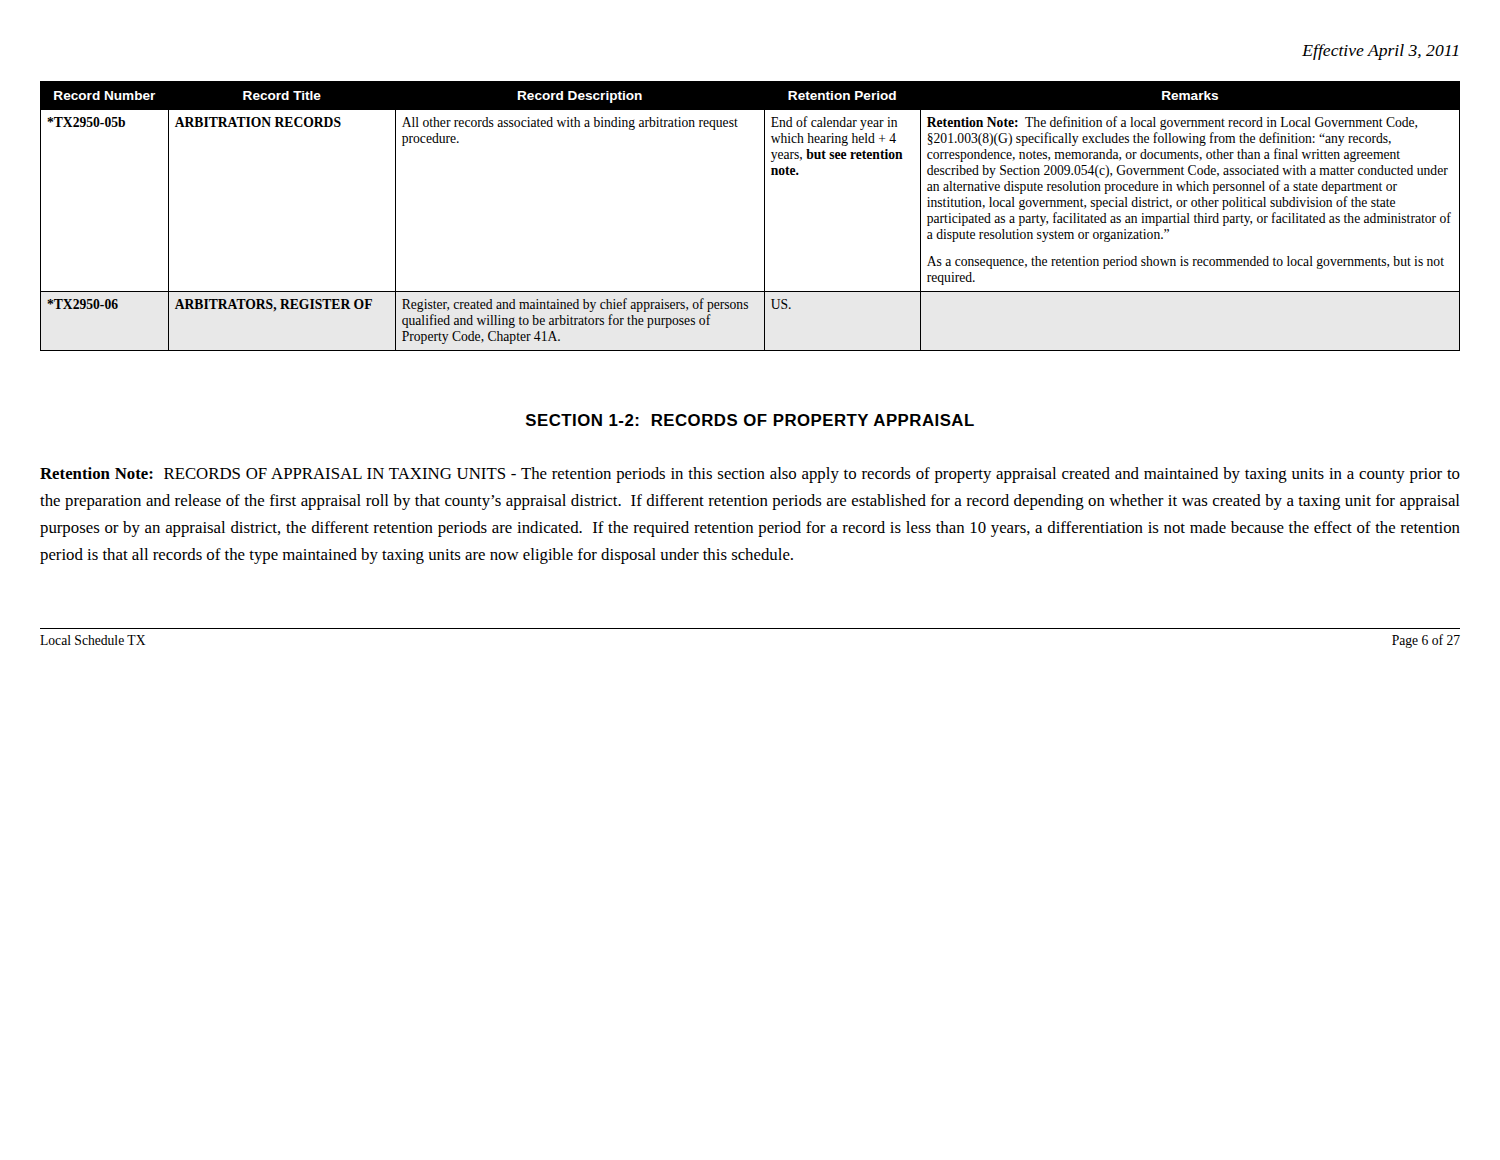Effective April 3, 2011
| Record Number | Record Title | Record Description | Retention Period | Remarks |
| --- | --- | --- | --- | --- |
| *TX2950-05b | Arbitration Records | All other records associated with a binding arbitration request procedure. | End of calendar year in which hearing held + 4 years, but see retention note. | Retention Note: The definition of a local government record in Local Government Code, §201.003(8)(G) specifically excludes the following from the definition: “any records, correspondence, notes, memoranda, or documents, other than a final written agreement described by Section 2009.054(c), Government Code, associated with a matter conducted under an alternative dispute resolution procedure in which personnel of a state department or institution, local government, special district, or other political subdivision of the state participated as a party, facilitated as an impartial third party, or facilitated as the administrator of a dispute resolution system or organization.” As a consequence, the retention period shown is recommended to local governments, but is not required. |
| *TX2950-06 | Arbitrators, Register of | Register, created and maintained by chief appraisers, of persons qualified and willing to be arbitrators for the purposes of Property Code, Chapter 41A. | US. | |
SECTION 1-2: RECORDS OF PROPERTY APPRAISAL
Retention Note: RECORDS OF APPRAISAL IN TAXING UNITS - The retention periods in this section also apply to records of property appraisal created and maintained by taxing units in a county prior to the preparation and release of the first appraisal roll by that county’s appraisal district. If different retention periods are established for a record depending on whether it was created by a taxing unit for appraisal purposes or by an appraisal district, the different retention periods are indicated. If the required retention period for a record is less than 10 years, a differentiation is not made because the effect of the retention period is that all records of the type maintained by taxing units are now eligible for disposal under this schedule.
Local Schedule TX Page 6 of 27